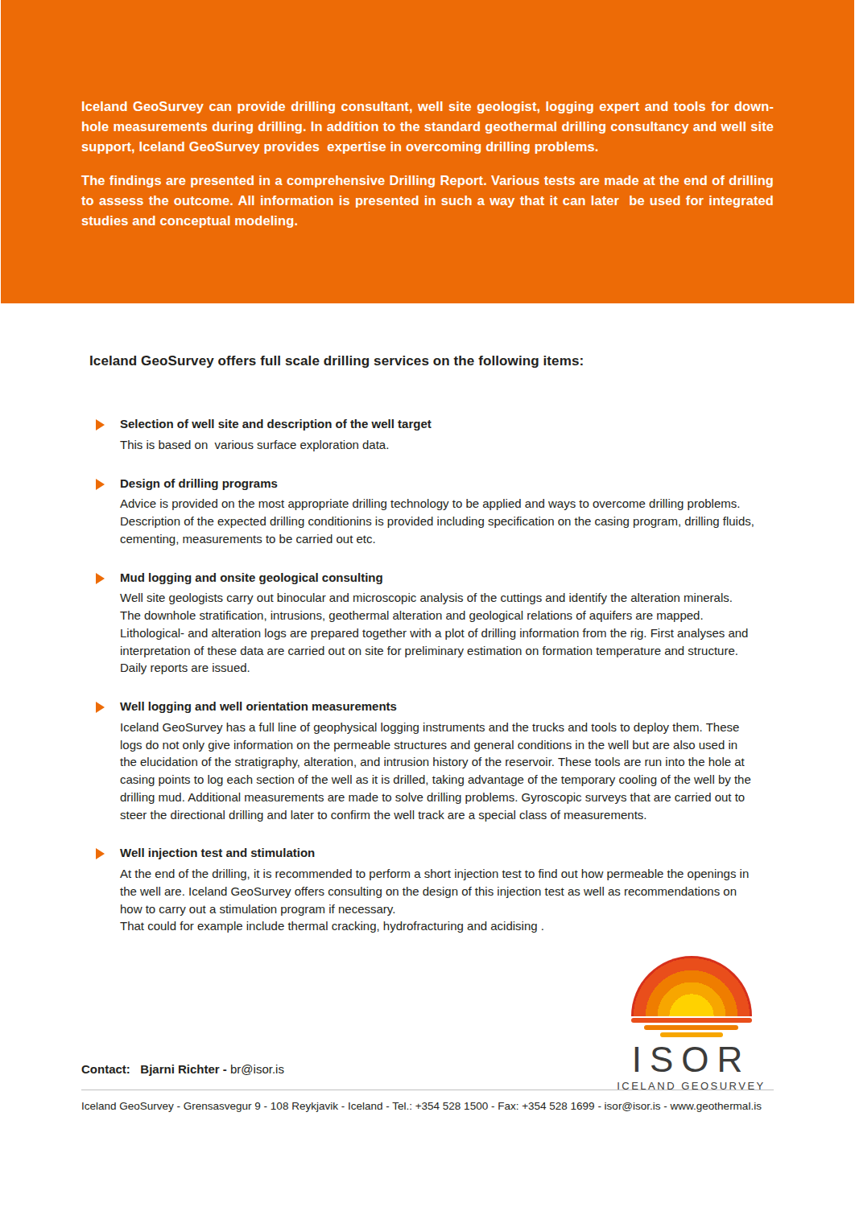Iceland GeoSurvey can provide drilling consultant, well site geologist, logging expert and tools for down-hole measurements during drilling. In addition to the standard geothermal drilling consultancy and well site support, Iceland GeoSurvey provides expertise in overcoming drilling problems.
The findings are presented in a comprehensive Drilling Report. Various tests are made at the end of drilling to assess the outcome. All information is presented in such a way that it can later be used for integrated studies and conceptual modeling.
Iceland GeoSurvey offers full scale drilling services on the following items:
Selection of well site and description of the well target
This is based on various surface exploration data.
Design of drilling programs
Advice is provided on the most appropriate drilling technology to be applied and ways to overcome drilling problems. Description of the expected drilling conditionins is provided including specification on the casing program, drilling fluids, cementing, measurements to be carried out etc.
Mud logging and onsite geological consulting
Well site geologists carry out binocular and microscopic analysis of the cuttings and identify the alteration minerals. The downhole stratification, intrusions, geothermal alteration and geological relations of aquifers are mapped. Lithological- and alteration logs are prepared together with a plot of drilling information from the rig. First analyses and interpretation of these data are carried out on site for preliminary estimation on formation temperature and structure. Daily reports are issued.
Well logging and well orientation measurements
Iceland GeoSurvey has a full line of geophysical logging instruments and the trucks and tools to deploy them. These logs do not only give information on the permeable structures and general conditions in the well but are also used in the elucidation of the stratigraphy, alteration, and intrusion history of the reservoir. These tools are run into the hole at casing points to log each section of the well as it is drilled, taking advantage of the temporary cooling of the well by the drilling mud. Additional measurements are made to solve drilling problems. Gyroscopic surveys that are carried out to steer the directional drilling and later to confirm the well track are a special class of measurements.
Well injection test and stimulation
At the end of the drilling, it is recommended to perform a short injection test to find out how permeable the openings in the well are. Iceland GeoSurvey offers consulting on the design of this injection test as well as recommendations on how to carry out a stimulation program if necessary.
That could for example include thermal cracking, hydrofracturing and acidising .
ISOR
ICELAND GEOSURVEY
Contact: Bjarni Richter - br@isor.is
Iceland GeoSurvey - Grensasvegur 9 - 108 Reykjavik - Iceland - Tel.: +354 528 1500 - Fax: +354 528 1699 - isor@isor.is - www.geothermal.is